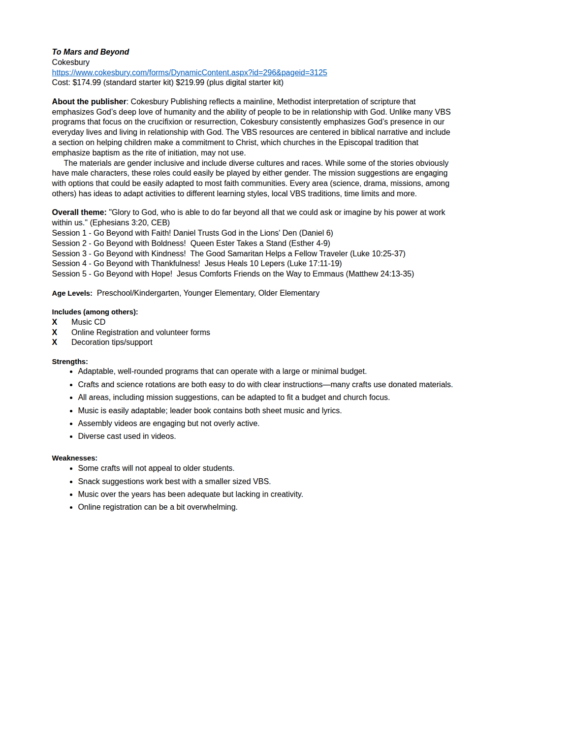To Mars and Beyond
Cokesbury
https://www.cokesbury.com/forms/DynamicContent.aspx?id=296&pageid=3125
Cost: $174.99 (standard starter kit) $219.99 (plus digital starter kit)
About the publisher: Cokesbury Publishing reflects a mainline, Methodist interpretation of scripture that emphasizes God’s deep love of humanity and the ability of people to be in relationship with God. Unlike many VBS programs that focus on the crucifixion or resurrection, Cokesbury consistently emphasizes God’s presence in our everyday lives and living in relationship with God. The VBS resources are centered in biblical narrative and include a section on helping children make a commitment to Christ, which churches in the Episcopal tradition that emphasize baptism as the rite of initiation, may not use.
The materials are gender inclusive and include diverse cultures and races. While some of the stories obviously have male characters, these roles could easily be played by either gender. The mission suggestions are engaging with options that could be easily adapted to most faith communities. Every area (science, drama, missions, among others) has ideas to adapt activities to different learning styles, local VBS traditions, time limits and more.
Overall theme: "Glory to God, who is able to do far beyond all that we could ask or imagine by his power at work within us." (Ephesians 3:20, CEB)
Session 1 - Go Beyond with Faith! Daniel Trusts God in the Lions' Den (Daniel 6)
Session 2 - Go Beyond with Boldness! Queen Ester Takes a Stand (Esther 4-9)
Session 3 - Go Beyond with Kindness! The Good Samaritan Helps a Fellow Traveler (Luke 10:25-37)
Session 4 - Go Beyond with Thankfulness! Jesus Heals 10 Lepers (Luke 17:11-19)
Session 5 - Go Beyond with Hope! Jesus Comforts Friends on the Way to Emmaus (Matthew 24:13-35)
Age Levels: Preschool/Kindergarten, Younger Elementary, Older Elementary
Includes (among others):
| X | Music CD |
| X | Online Registration and volunteer forms |
| X | Decoration tips/support |
Strengths:
Adaptable, well-rounded programs that can operate with a large or minimal budget.
Crafts and science rotations are both easy to do with clear instructions—many crafts use donated materials.
All areas, including mission suggestions, can be adapted to fit a budget and church focus.
Music is easily adaptable; leader book contains both sheet music and lyrics.
Assembly videos are engaging but not overly active.
Diverse cast used in videos.
Weaknesses:
Some crafts will not appeal to older students.
Snack suggestions work best with a smaller sized VBS.
Music over the years has been adequate but lacking in creativity.
Online registration can be a bit overwhelming.